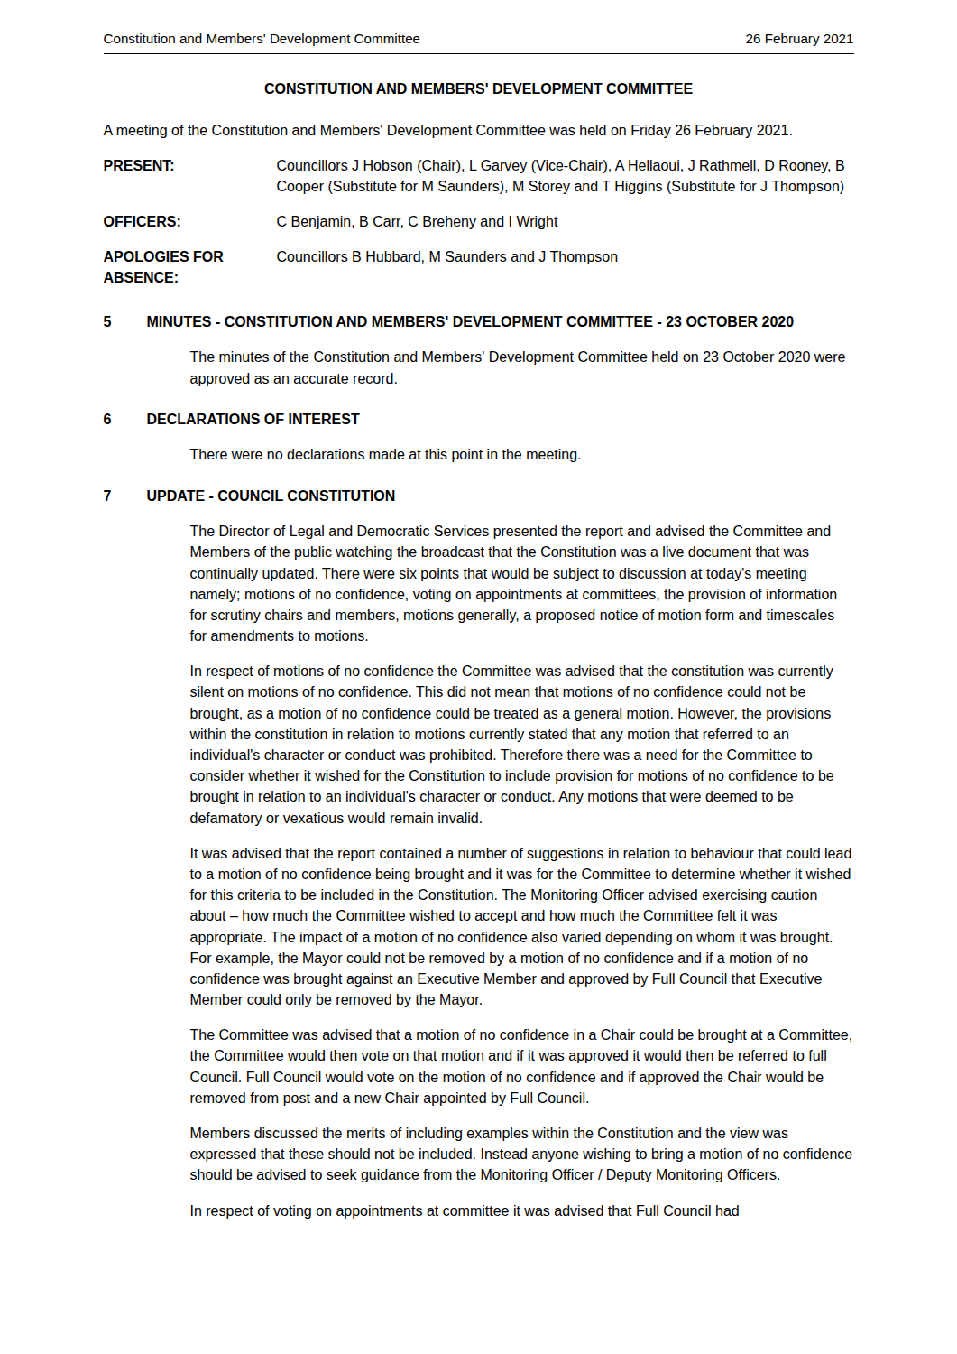Constitution and Members' Development Committee 26 February 2021
CONSTITUTION AND MEMBERS' DEVELOPMENT COMMITTEE
A meeting of the Constitution and Members' Development Committee was held on Friday 26 February 2021.
Present:
Councillors J Hobson (Chair), L Garvey (Vice-Chair), A Hellaoui, J Rathmell, D Rooney, B Cooper (Substitute for M Saunders), M Storey and T Higgins (Substitute for J Thompson)
Officers:
C Benjamin, B Carr, C Breheny and I Wright
Apologies for absence:
Councillors B Hubbard, M Saunders and J Thompson
5
Minutes - Constitution and Members' Development Committee - 23 October 2020
The minutes of the Constitution and Members' Development Committee held on 23 October 2020 were approved as an accurate record.
6
Declarations of Interest
There were no declarations made at this point in the meeting.
7
Update - Council Constitution
The Director of Legal and Democratic Services presented the report and advised the Committee and Members of the public watching the broadcast that the Constitution was a live document that was continually updated. There were six points that would be subject to discussion at today's meeting namely; motions of no confidence, voting on appointments at committees, the provision of information for scrutiny chairs and members, motions generally, a proposed notice of motion form and timescales for amendments to motions.
In respect of motions of no confidence the Committee was advised that the constitution was currently silent on motions of no confidence. This did not mean that motions of no confidence could not be brought, as a motion of no confidence could be treated as a general motion. However, the provisions within the constitution in relation to motions currently stated that any motion that referred to an individual's character or conduct was prohibited. Therefore there was a need for the Committee to consider whether it wished for the Constitution to include provision for motions of no confidence to be brought in relation to an individual's character or conduct. Any motions that were deemed to be defamatory or vexatious would remain invalid.
It was advised that the report contained a number of suggestions in relation to behaviour that could lead to a motion of no confidence being brought and it was for the Committee to determine whether it wished for this criteria to be included in the Constitution. The Monitoring Officer advised exercising caution about – how much the Committee wished to accept and how much the Committee felt it was appropriate. The impact of a motion of no confidence also varied depending on whom it was brought. For example, the Mayor could not be removed by a motion of no confidence and if a motion of no confidence was brought against an Executive Member and approved by Full Council that Executive Member could only be removed by the Mayor.
The Committee was advised that a motion of no confidence in a Chair could be brought at a Committee, the Committee would then vote on that motion and if it was approved it would then be referred to full Council. Full Council would vote on the motion of no confidence and if approved the Chair would be removed from post and a new Chair appointed by Full Council.
Members discussed the merits of including examples within the Constitution and the view was expressed that these should not be included. Instead anyone wishing to bring a motion of no confidence should be advised to seek guidance from the Monitoring Officer / Deputy Monitoring Officers.
In respect of voting on appointments at committee it was advised that Full Council had